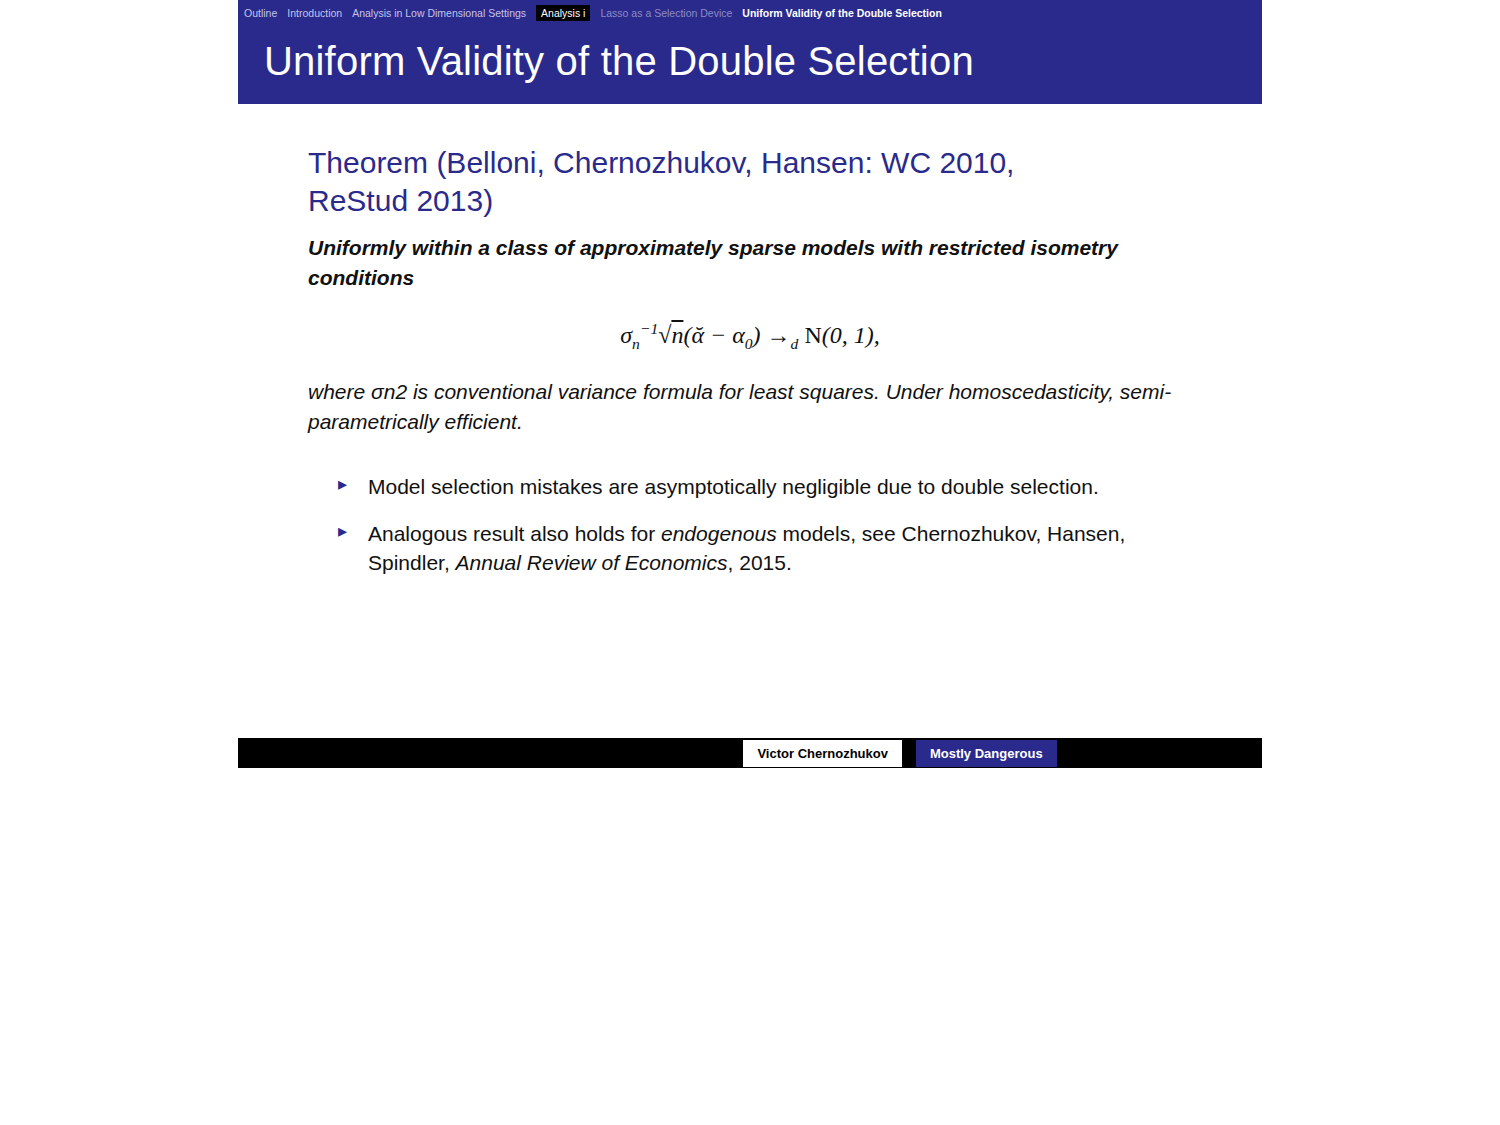Outline Introduction Analysis in Low Dimensional Settings Analysis i Lasso as a Selection Device Uniform Validity of the Double Selection
Uniform Validity of the Double Selection
Theorem (Belloni, Chernozhukov, Hansen: WC 2010,
ReStud 2013)
Uniformly within a class of approximately sparse models with restricted isometry conditions
σn−1√n(ᾰ − α0) →d N(0, 1),
where σn 2 is conventional variance formula for least squares. Under homoscedasticity, semi-parametrically efficient.
Model selection mistakes are asymptotically negligible due to double selection.
Analogous result also holds for endogenous models, see Chernozhukov, Hansen, Spindler, Annual Review of Economics, 2015.
Victor Chernozhukov Mostly Dangerous